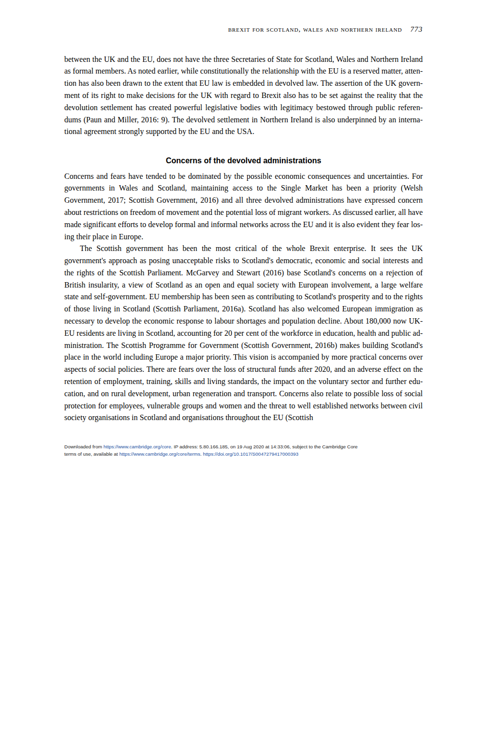brexit for scotland, wales and northern ireland 773
between the UK and the EU, does not have the three Secretaries of State for Scotland, Wales and Northern Ireland as formal members. As noted earlier, while constitutionally the relationship with the EU is a reserved matter, attention has also been drawn to the extent that EU law is embedded in devolved law. The assertion of the UK government of its right to make decisions for the UK with regard to Brexit also has to be set against the reality that the devolution settlement has created powerful legislative bodies with legitimacy bestowed through public referendums (Paun and Miller, 2016: 9). The devolved settlement in Northern Ireland is also underpinned by an international agreement strongly supported by the EU and the USA.
Concerns of the devolved administrations
Concerns and fears have tended to be dominated by the possible economic consequences and uncertainties. For governments in Wales and Scotland, maintaining access to the Single Market has been a priority (Welsh Government, 2017; Scottish Government, 2016) and all three devolved administrations have expressed concern about restrictions on freedom of movement and the potential loss of migrant workers. As discussed earlier, all have made significant efforts to develop formal and informal networks across the EU and it is also evident they fear losing their place in Europe.
The Scottish government has been the most critical of the whole Brexit enterprise. It sees the UK government's approach as posing unacceptable risks to Scotland's democratic, economic and social interests and the rights of the Scottish Parliament. McGarvey and Stewart (2016) base Scotland's concerns on a rejection of British insularity, a view of Scotland as an open and equal society with European involvement, a large welfare state and self-government. EU membership has been seen as contributing to Scotland's prosperity and to the rights of those living in Scotland (Scottish Parliament, 2016a). Scotland has also welcomed European immigration as necessary to develop the economic response to labour shortages and population decline. About 180,000 now UK-EU residents are living in Scotland, accounting for 20 per cent of the workforce in education, health and public administration. The Scottish Programme for Government (Scottish Government, 2016b) makes building Scotland's place in the world including Europe a major priority. This vision is accompanied by more practical concerns over aspects of social policies. There are fears over the loss of structural funds after 2020, and an adverse effect on the retention of employment, training, skills and living standards, the impact on the voluntary sector and further education, and on rural development, urban regeneration and transport. Concerns also relate to possible loss of social protection for employees, vulnerable groups and women and the threat to well established networks between civil society organisations in Scotland and organisations throughout the EU (Scottish
Downloaded from https://www.cambridge.org/core. IP address: 5.80.166.185, on 19 Aug 2020 at 14:33:06, subject to the Cambridge Core
terms of use, available at https://www.cambridge.org/core/terms. https://doi.org/10.1017/S0047279417000393